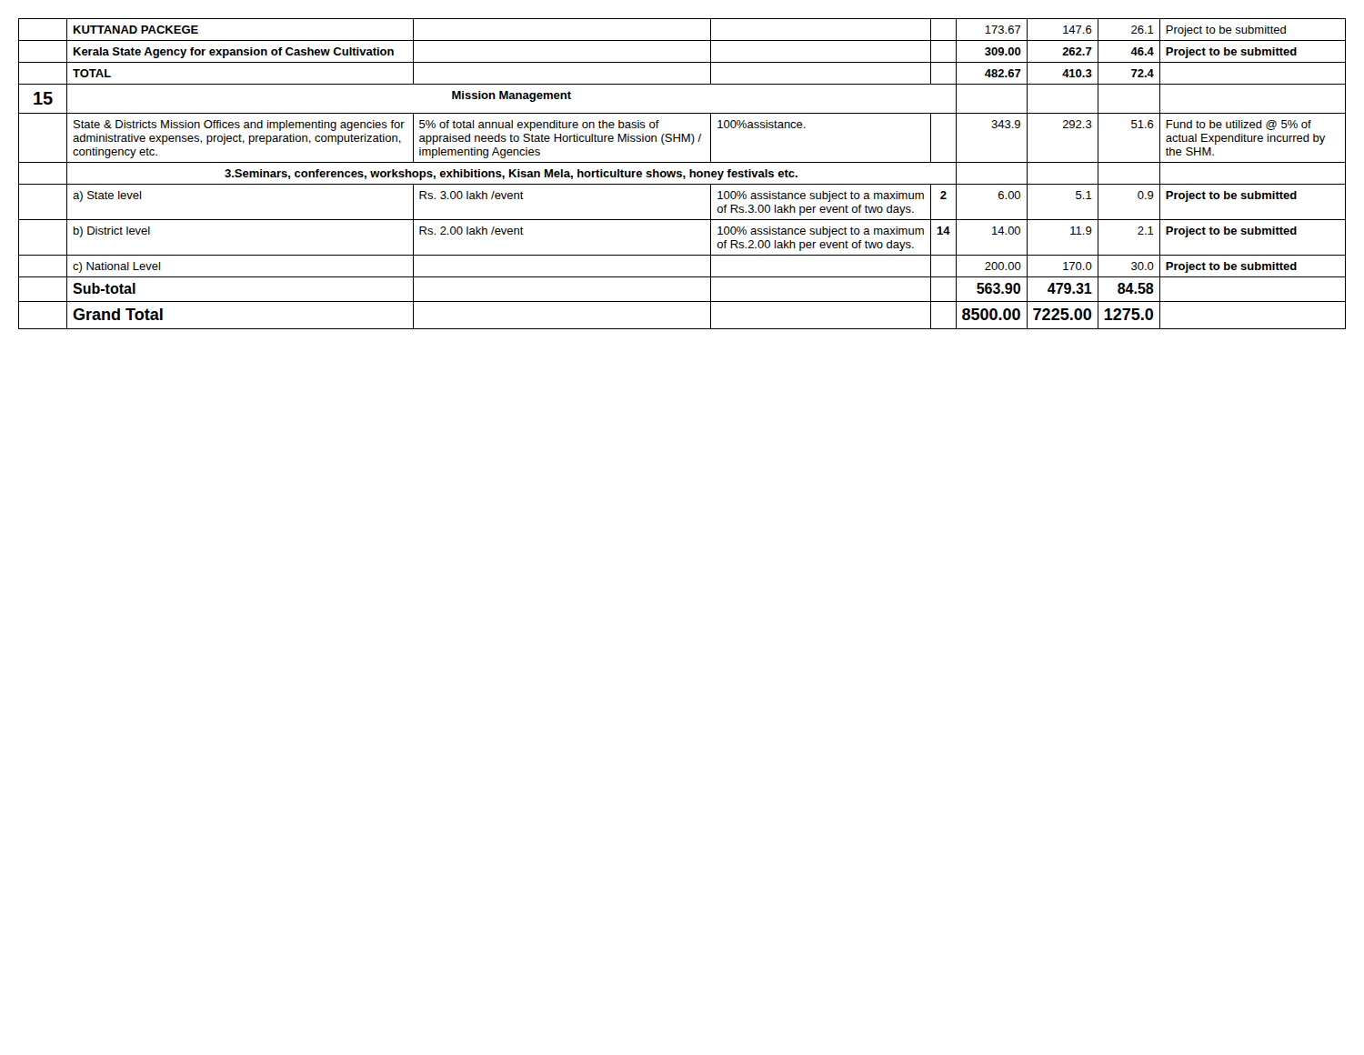| | KUTTANAD PACKEGE | | | | 173.67 | 147.6 | 26.1 | Project to be submitted |
| | Kerala State Agency for expansion of Cashew Cultivation | | | | 309.00 | 262.7 | 46.4 | Project to be submitted |
| | TOTAL | | | | 482.67 | 410.3 | 72.4 | |
| 15 | Mission Management | | | | |
| | State & Districts Mission Offices and implementing agencies for administrative expenses, project, preparation, computerization, contingency etc. | 5% of total annual expenditure on the basis of appraised needs to State Horticulture Mission (SHM) / implementing Agencies | 100%assistance. | | 343.9 | 292.3 | 51.6 | Fund to be utilized @ 5% of actual Expenditure incurred by the SHM. |
| | 3.Seminars, conferences, workshops, exhibitions, Kisan Mela, horticulture shows, honey festivals etc. | | | | |
| | a) State level | Rs. 3.00 lakh /event | 100% assistance subject to a maximum of Rs.3.00 lakh per event of two days. | 2 | 6.00 | 5.1 | 0.9 | Project to be submitted |
| | b) District level | Rs. 2.00 lakh /event | 100% assistance subject to a maximum of Rs.2.00 lakh per event of two days. | 14 | 14.00 | 11.9 | 2.1 | Project to be submitted |
| | c) National Level | | | | 200.00 | 170.0 | 30.0 | Project to be submitted |
| | Sub-total | | | | 563.90 | 479.31 | 84.58 | |
| | Grand Total | | | | 8500.00 | 7225.00 | 1275.0 | |